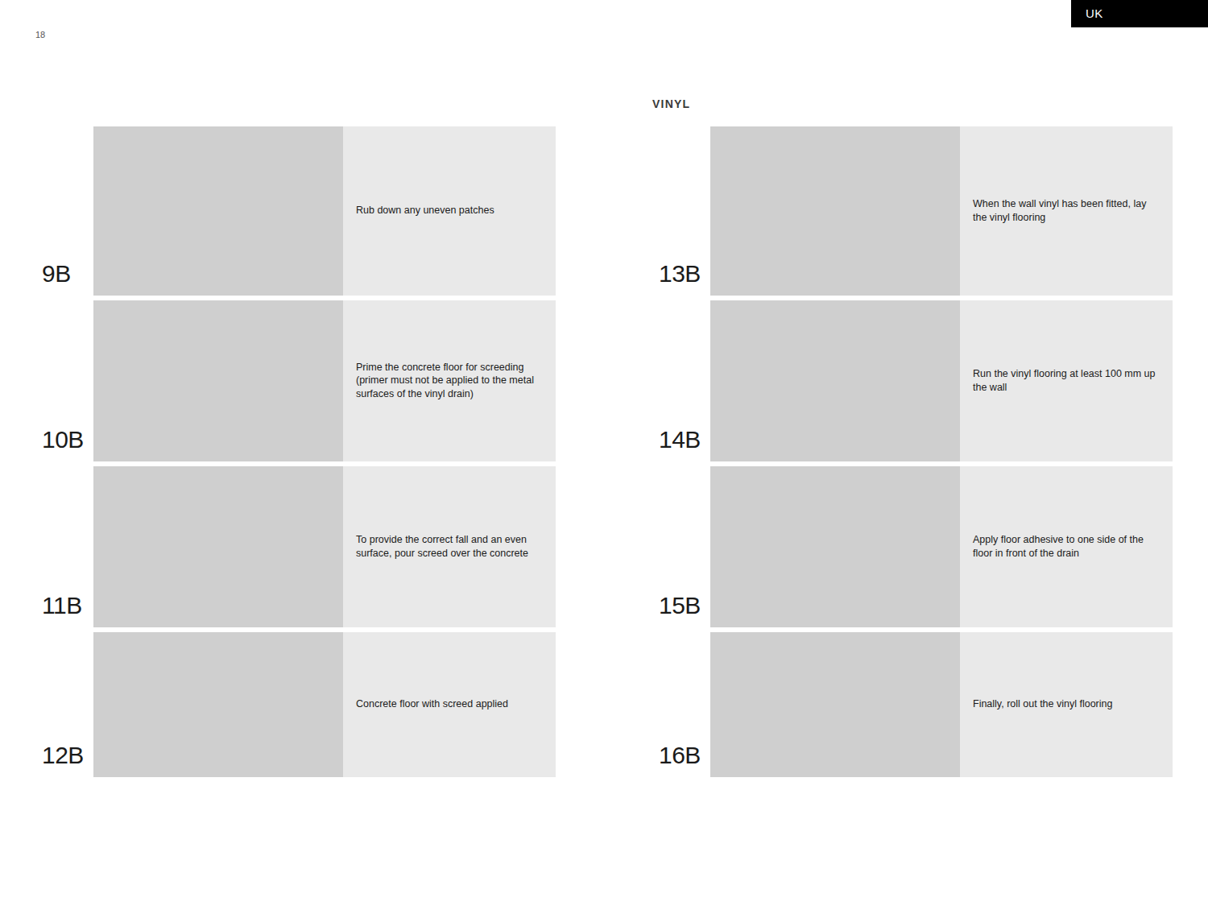UK
18
9B
Rub down any uneven patches
10B
Prime the concrete floor for screeding (primer must not be applied to the metal surfaces of the vinyl drain)
11B
To provide the correct fall and an even surface, pour screed over the concrete
12B
Concrete floor with screed applied
VINYL
13B
When the wall vinyl has been fitted, lay the vinyl flooring
14B
Run the vinyl flooring at least 100 mm up the wall
15B
Apply floor adhesive to one side of the floor in front of the drain
16B
Finally, roll out the vinyl flooring